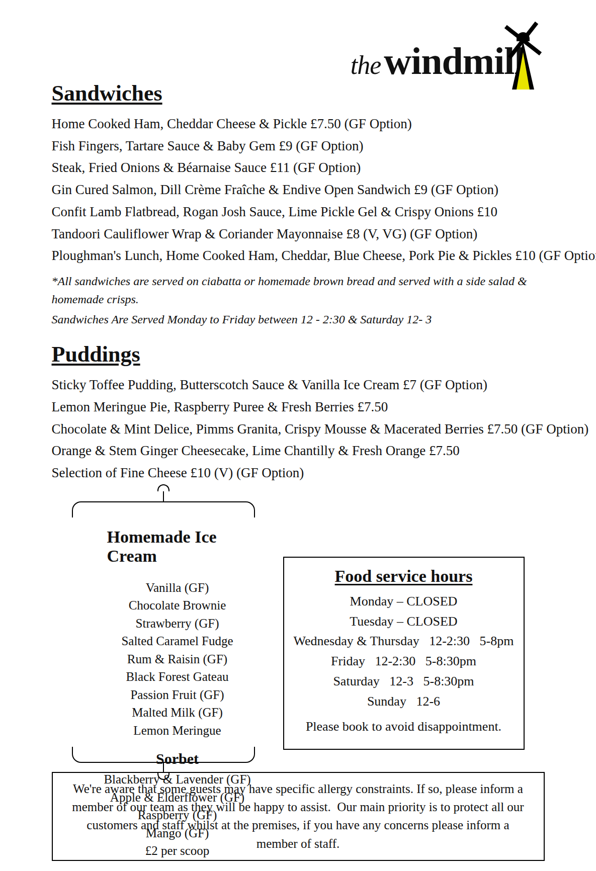the windmill
Sandwiches
Home Cooked Ham, Cheddar Cheese & Pickle £7.50 (GF Option)
Fish Fingers, Tartare Sauce & Baby Gem £9 (GF Option)
Steak, Fried Onions & Béarnaise Sauce £11 (GF Option)
Gin Cured Salmon, Dill Crème Fraîche & Endive Open Sandwich £9 (GF Option)
Confit Lamb Flatbread, Rogan Josh Sauce, Lime Pickle Gel & Crispy Onions £10
Tandoori Cauliflower Wrap & Coriander Mayonnaise £8 (V, VG) (GF Option)
Ploughman's Lunch, Home Cooked Ham, Cheddar, Blue Cheese, Pork Pie & Pickles £10 (GF Option)
*All sandwiches are served on ciabatta or homemade brown bread and served with a side salad & homemade crisps.
Sandwiches Are Served Monday to Friday between 12 - 2:30 & Saturday 12- 3
Puddings
Sticky Toffee Pudding, Butterscotch Sauce & Vanilla Ice Cream £7 (GF Option)
Lemon Meringue Pie, Raspberry Puree & Fresh Berries £7.50
Chocolate & Mint Delice, Pimms Granita, Crispy Mousse & Macerated Berries £7.50 (GF Option)
Orange & Stem Ginger Cheesecake, Lime Chantilly & Fresh Orange £7.50
Selection of Fine Cheese £10 (V) (GF Option)
Homemade Ice Cream
Vanilla (GF)
Chocolate Brownie
Strawberry (GF)
Salted Caramel Fudge
Rum & Raisin (GF)
Black Forest Gateau
Passion Fruit (GF)
Malted Milk (GF)
Lemon Meringue
Sorbet
Blackberry & Lavender (GF)
Apple & Elderflower (GF)
Raspberry (GF)
Mango (GF)
£2 per scoop
Food service hours
Monday – CLOSED
Tuesday – CLOSED
Wednesday & Thursday 12-2:30 5-8pm
Friday 12-2:30 5-8:30pm
Saturday 12-3 5-8:30pm
Sunday 12-6
Please book to avoid disappointment.
We're aware that some guests may have specific allergy constraints. If so, please inform a member of our team as they will be happy to assist. Our main priority is to protect all our customers and staff whilst at the premises, if you have any concerns please inform a member of staff.